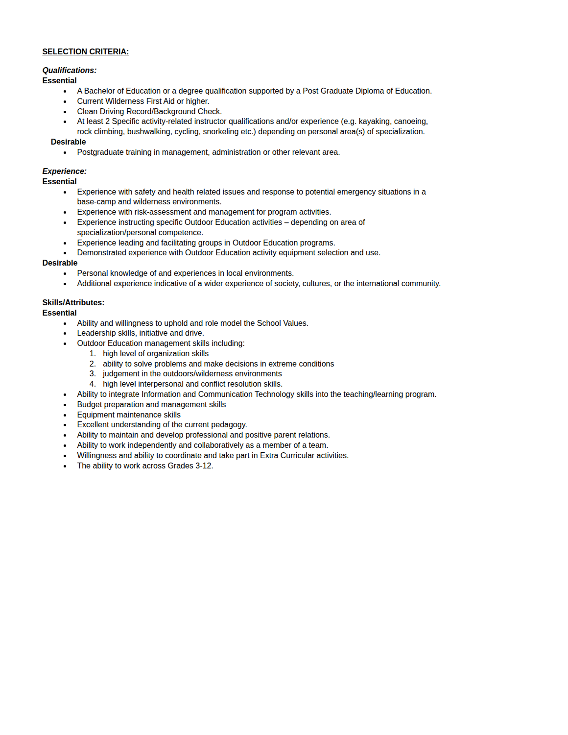SELECTION CRITERIA:
Qualifications:
Essential
A Bachelor of Education or a degree qualification supported by a Post Graduate Diploma of Education.
Current Wilderness First Aid or higher.
Clean Driving Record/Background Check.
At least 2 Specific activity-related instructor qualifications and/or experience (e.g. kayaking, canoeing, rock climbing, bushwalking, cycling, snorkeling etc.) depending on personal area(s) of specialization.
Desirable
Postgraduate training in management, administration or other relevant area.
Experience:
Essential
Experience with safety and health related issues and response to potential emergency situations in a base-camp and wilderness environments.
Experience with risk-assessment and management for program activities.
Experience instructing specific Outdoor Education activities – depending on area of specialization/personal competence.
Experience leading and facilitating groups in Outdoor Education programs.
Demonstrated experience with Outdoor Education activity equipment selection and use.
Desirable
Personal knowledge of and experiences in local environments.
Additional experience indicative of a wider experience of society, cultures, or the international community.
Skills/Attributes:
Essential
Ability and willingness to uphold and role model the School Values.
Leadership skills, initiative and drive.
Outdoor Education management skills including:
high level of organization skills
ability to solve problems and make decisions in extreme conditions
judgement in the outdoors/wilderness environments
high level interpersonal and conflict resolution skills.
Ability to integrate Information and Communication Technology skills into the teaching/learning program.
Budget preparation and management skills
Equipment maintenance skills
Excellent understanding of the current pedagogy.
Ability to maintain and develop professional and positive parent relations.
Ability to work independently and collaboratively as a member of a team.
Willingness and ability to coordinate and take part in Extra Curricular activities.
The ability to work across Grades 3-12.